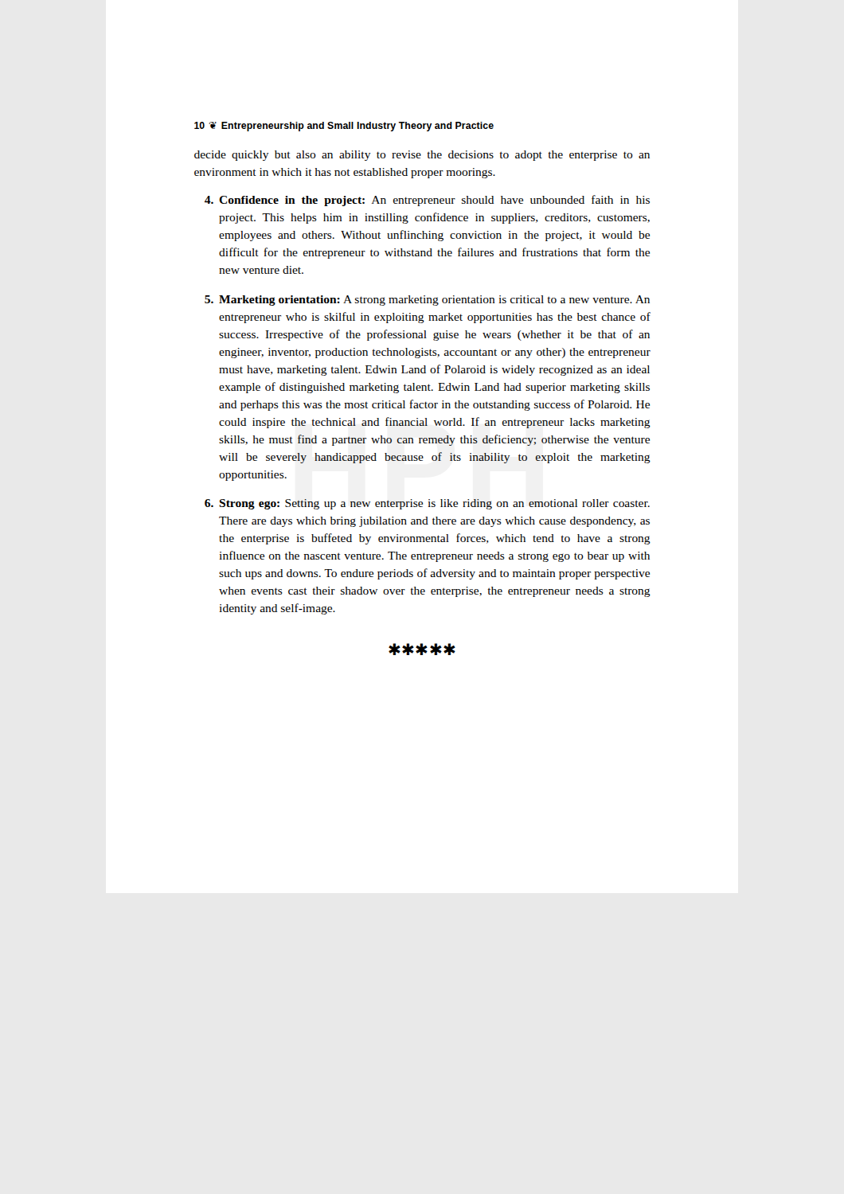HPH
10❦Entrepreneurship and Small Industry Theory and Practice
decide quickly but also an ability to revise the decisions to adopt the enterprise to an environment in which it has not established proper moorings.
4. Confidence in the project: An entrepreneur should have unbounded faith in his project. This helps him in instilling confidence in suppliers, creditors, customers, employees and others. Without unflinching conviction in the project, it would be difficult for the entrepreneur to withstand the failures and frustrations that form the new venture diet.
5. Marketing orientation: A strong marketing orientation is critical to a new venture. An entrepreneur who is skilful in exploiting market opportunities has the best chance of success. Irrespective of the professional guise he wears (whether it be that of an engineer, inventor, production technologists, accountant or any other) the entrepreneur must have, marketing talent. Edwin Land of Polaroid is widely recognized as an ideal example of distinguished marketing talent. Edwin Land had superior marketing skills and perhaps this was the most critical factor in the outstanding success of Polaroid. He could inspire the technical and financial world. If an entrepreneur lacks marketing skills, he must find a partner who can remedy this deficiency; otherwise the venture will be severely handicapped because of its inability to exploit the marketing opportunities.
6. Strong ego: Setting up a new enterprise is like riding on an emotional roller coaster. There are days which bring jubilation and there are days which cause despondency, as the enterprise is buffeted by environmental forces, which tend to have a strong influence on the nascent venture. The entrepreneur needs a strong ego to bear up with such ups and downs. To endure periods of adversity and to maintain proper perspective when events cast their shadow over the enterprise, the entrepreneur needs a strong identity and self-image.
✱✱✱✱✱